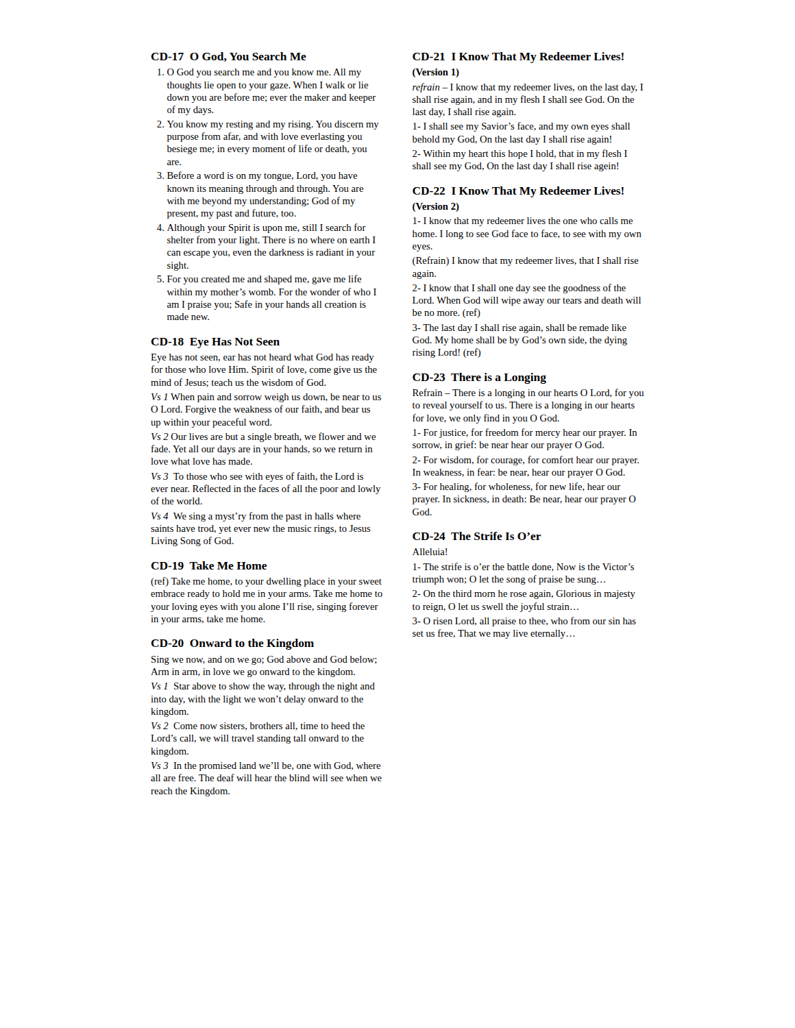CD-17 O God, You Search Me
O God you search me and you know me. All my thoughts lie open to your gaze. When I walk or lie down you are before me; ever the maker and keeper of my days.
You know my resting and my rising. You discern my purpose from afar, and with love everlasting you besiege me; in every moment of life or death, you are.
Before a word is on my tongue, Lord, you have known its meaning through and through. You are with me beyond my understanding; God of my present, my past and future, too.
Although your Spirit is upon me, still I search for shelter from your light. There is no where on earth I can escape you, even the darkness is radiant in your sight.
For you created me and shaped me, gave me life within my mother’s womb. For the wonder of who I am I praise you; Safe in your hands all creation is made new.
CD-18 Eye Has Not Seen
Eye has not seen, ear has not heard what God has ready for those who love Him. Spirit of love, come give us the mind of Jesus; teach us the wisdom of God.
Vs 1 When pain and sorrow weigh us down, be near to us O Lord. Forgive the weakness of our faith, and bear us up within your peaceful word.
Vs 2 Our lives are but a single breath, we flower and we fade. Yet all our days are in your hands, so we return in love what love has made.
Vs 3 To those who see with eyes of faith, the Lord is ever near. Reflected in the faces of all the poor and lowly of the world.
Vs 4 We sing a myst’ry from the past in halls where saints have trod, yet ever new the music rings, to Jesus Living Song of God.
CD-19 Take Me Home
(ref) Take me home, to your dwelling place in your sweet embrace ready to hold me in your arms. Take me home to your loving eyes with you alone I’ll rise, singing forever in your arms, take me home.
CD-20 Onward to the Kingdom
Sing we now, and on we go; God above and God below; Arm in arm, in love we go onward to the kingdom.
Vs 1 Star above to show the way, through the night and into day, with the light we won’t delay onward to the kingdom.
Vs 2 Come now sisters, brothers all, time to heed the Lord’s call, we will travel standing tall onward to the kingdom.
Vs 3 In the promised land we’ll be, one with God, where all are free. The deaf will hear the blind will see when we reach the Kingdom.
CD-21 I Know That My Redeemer Lives!
(Version 1)
refrain – I know that my redeemer lives, on the last day, I shall rise again, and in my flesh I shall see God. On the last day, I shall rise again.
1- I shall see my Savior’s face, and my own eyes shall behold my God, On the last day I shall rise again!
2- Within my heart this hope I hold, that in my flesh I shall see my God, On the last day I shall rise agein!
CD-22 I Know That My Redeemer Lives!
(Version 2)
1- I know that my redeemer lives the one who calls me home. I long to see God face to face, to see with my own eyes.
(Refrain) I know that my redeemer lives, that I shall rise again.
2- I know that I shall one day see the goodness of the Lord. When God will wipe away our tears and death will be no more. (ref)
3- The last day I shall rise again, shall be remade like God. My home shall be by God’s own side, the dying rising Lord! (ref)
CD-23 There is a Longing
Refrain – There is a longing in our hearts O Lord, for you to reveal yourself to us. There is a longing in our hearts for love, we only find in you O God.
1- For justice, for freedom for mercy hear our prayer. In sorrow, in grief: be near hear our prayer O God.
2- For wisdom, for courage, for comfort hear our prayer. In weakness, in fear: be near, hear our prayer O God.
3- For healing, for wholeness, for new life, hear our prayer. In sickness, in death: Be near, hear our prayer O God.
CD-24 The Strife Is O’er
Alleluia!
1- The strife is o’er the battle done, Now is the Victor’s triumph won; O let the song of praise be sung…
2- On the third morn he rose again, Glorious in majesty to reign, O let us swell the joyful strain…
3- O risen Lord, all praise to thee, who from our sin has set us free, That we may live eternally…